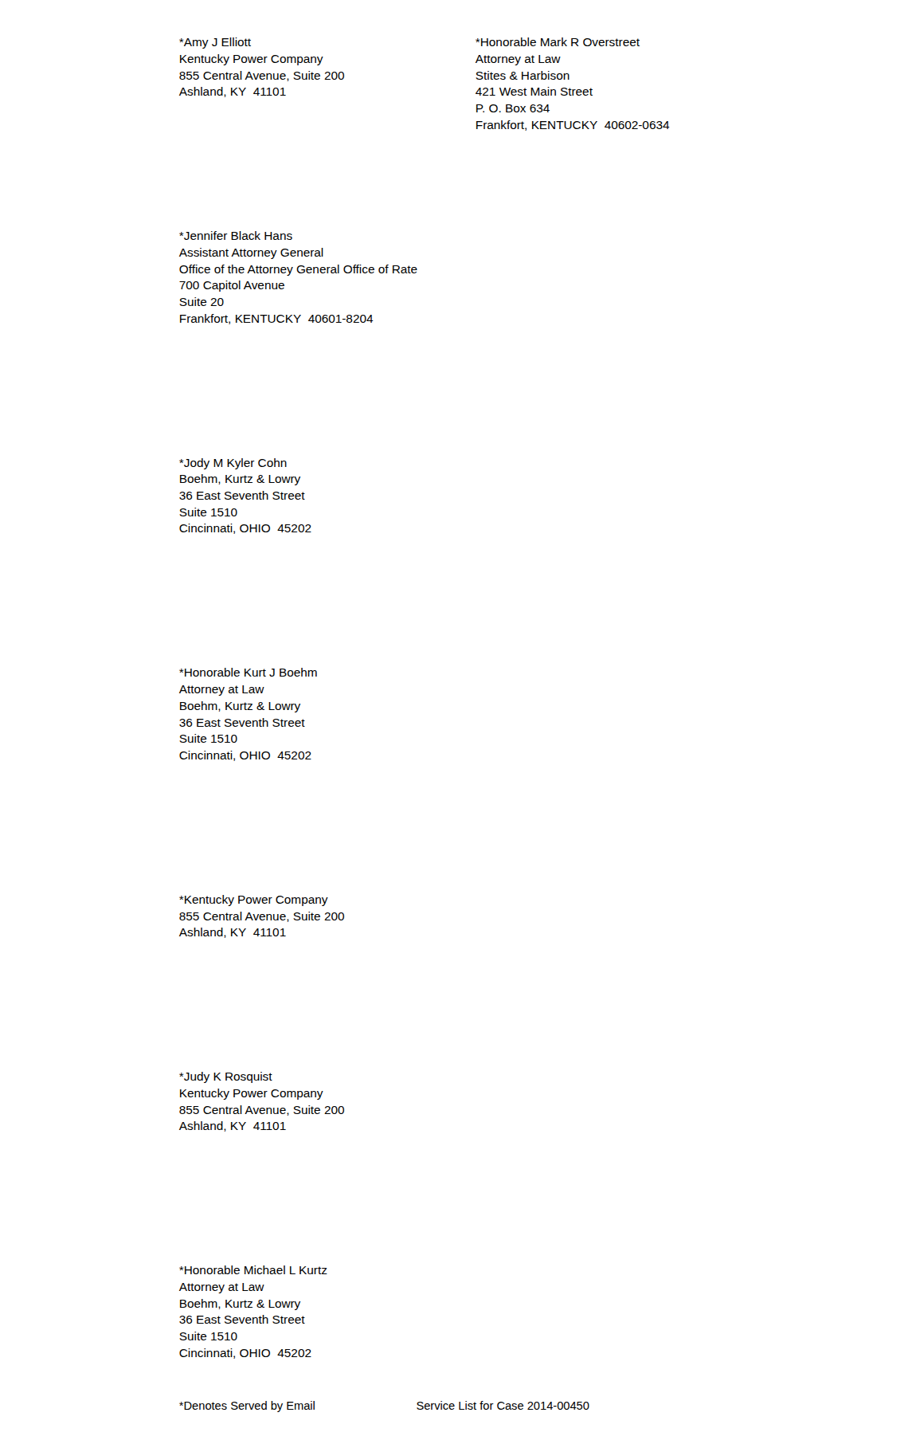*Amy J Elliott
Kentucky Power Company
855 Central Avenue, Suite 200
Ashland, KY 41101
*Jennifer Black Hans
Assistant Attorney General
Office of the Attorney General Office of Rate
700 Capitol Avenue
Suite 20
Frankfort, KENTUCKY 40601-8204
*Jody M Kyler Cohn
Boehm, Kurtz & Lowry
36 East Seventh Street
Suite 1510
Cincinnati, OHIO 45202
*Honorable Kurt J Boehm
Attorney at Law
Boehm, Kurtz & Lowry
36 East Seventh Street
Suite 1510
Cincinnati, OHIO 45202
*Kentucky Power Company
855 Central Avenue, Suite 200
Ashland, KY 41101
*Judy K Rosquist
Kentucky Power Company
855 Central Avenue, Suite 200
Ashland, KY 41101
*Honorable Michael L Kurtz
Attorney at Law
Boehm, Kurtz & Lowry
36 East Seventh Street
Suite 1510
Cincinnati, OHIO 45202
*Honorable Mark R Overstreet
Attorney at Law
Stites & Harbison
421 West Main Street
P. O. Box 634
Frankfort, KENTUCKY 40602-0634
*Denotes Served by Email
Service List for Case 2014-00450